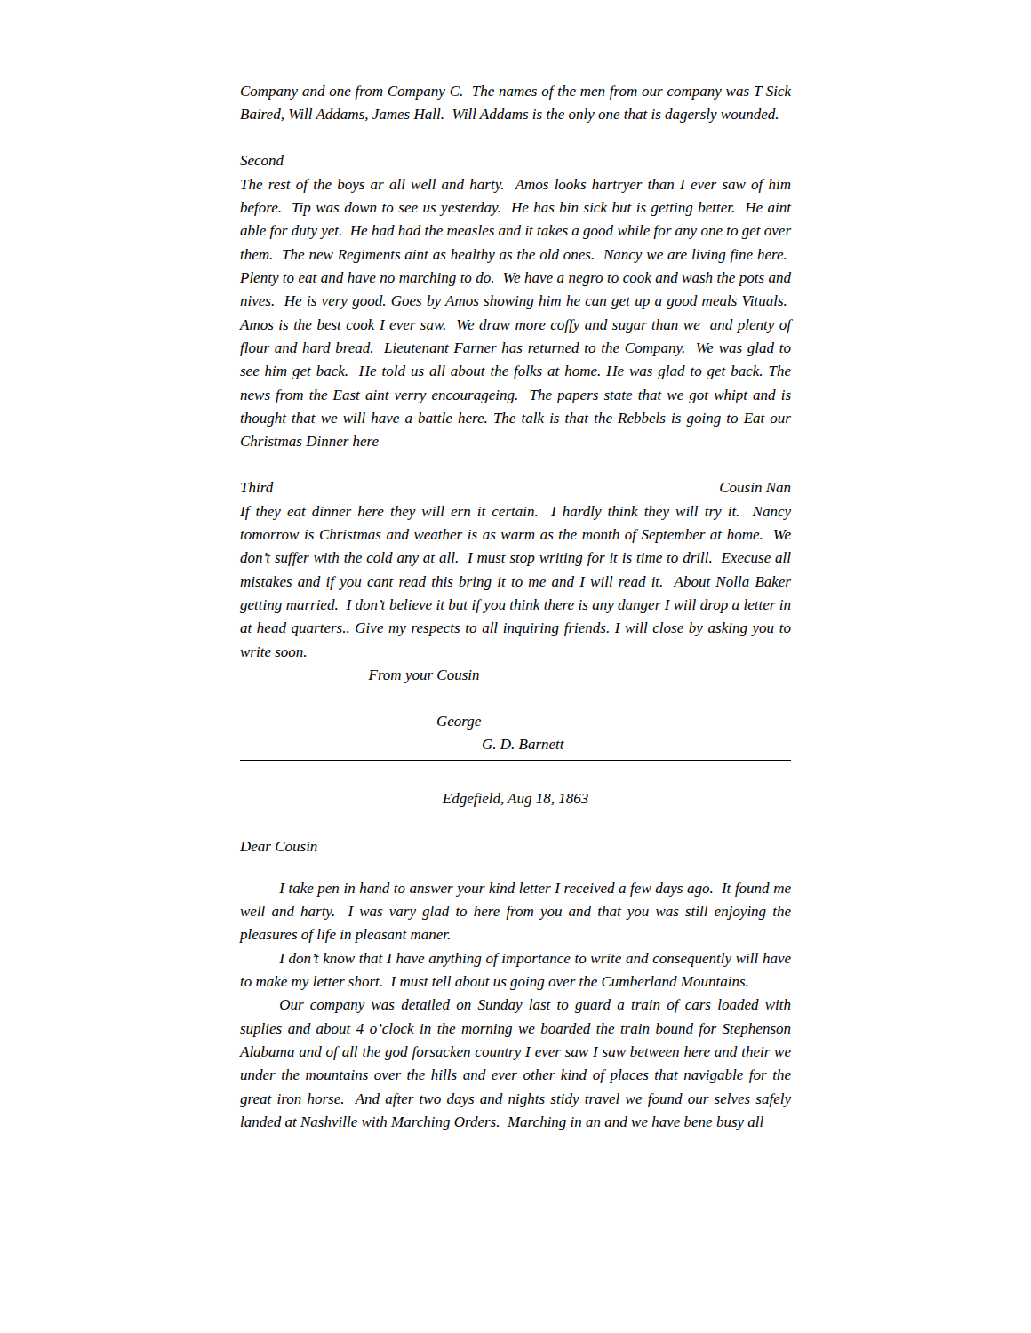Company and one from Company C. The names of the men from our company was T Sick Baired, Will Addams, James Hall. Will Addams is the only one that is dagersly wounded.
Second
The rest of the boys ar all well and harty. Amos looks hartryer than I ever saw of him before. Tip was down to see us yesterday. He has bin sick but is getting better. He aint able for duty yet. He had had the measles and it takes a good while for any one to get over them. The new Regiments aint as healthy as the old ones. Nancy we are living fine here. Plenty to eat and have no marching to do. We have a negro to cook and wash the pots and nives. He is very good. Goes by Amos showing him he can get up a good meals Vituals. Amos is the best cook I ever saw. We draw more coffy and sugar than we and plenty of flour and hard bread. Lieutenant Farner has returned to the Company. We was glad to see him get back. He told us all about the folks at home. He was glad to get back. The news from the East aint verry encourageing. The papers state that we got whipt and is thought that we will have a battle here. The talk is that the Rebbels is going to Eat our Christmas Dinner here
Third Cousin Nan
If they eat dinner here they will ern it certain. I hardly think they will try it. Nancy tomorrow is Christmas and weather is as warm as the month of September at home. We don’t suffer with the cold any at all. I must stop writing for it is time to drill. Execuse all mistakes and if you cant read this bring it to me and I will read it. About Nolla Baker getting married. I don’t believe it but if you think there is any danger I will drop a letter in at head quarters.. Give my respects to all inquiring friends. I will close by asking you to write soon.
From your Cousin
George
G. D. Barnett
Edgefield, Aug 18, 1863
Dear Cousin
I take pen in hand to answer your kind letter I received a few days ago. It found me well and harty. I was vary glad to here from you and that you was still enjoying the pleasures of life in pleasant maner.
I don’t know that I have anything of importance to write and consequently will have to make my letter short. I must tell about us going over the Cumberland Mountains.
Our company was detailed on Sunday last to guard a train of cars loaded with suplies and about 4 o’clock in the morning we boarded the train bound for Stephenson Alabama and of all the god forsacken country I ever saw I saw between here and their we under the mountains over the hills and ever other kind of places that navigable for the great iron horse. And after two days and nights stidy travel we found our selves safely landed at Nashville with Marching Orders. Marching in an and we have bene busy all